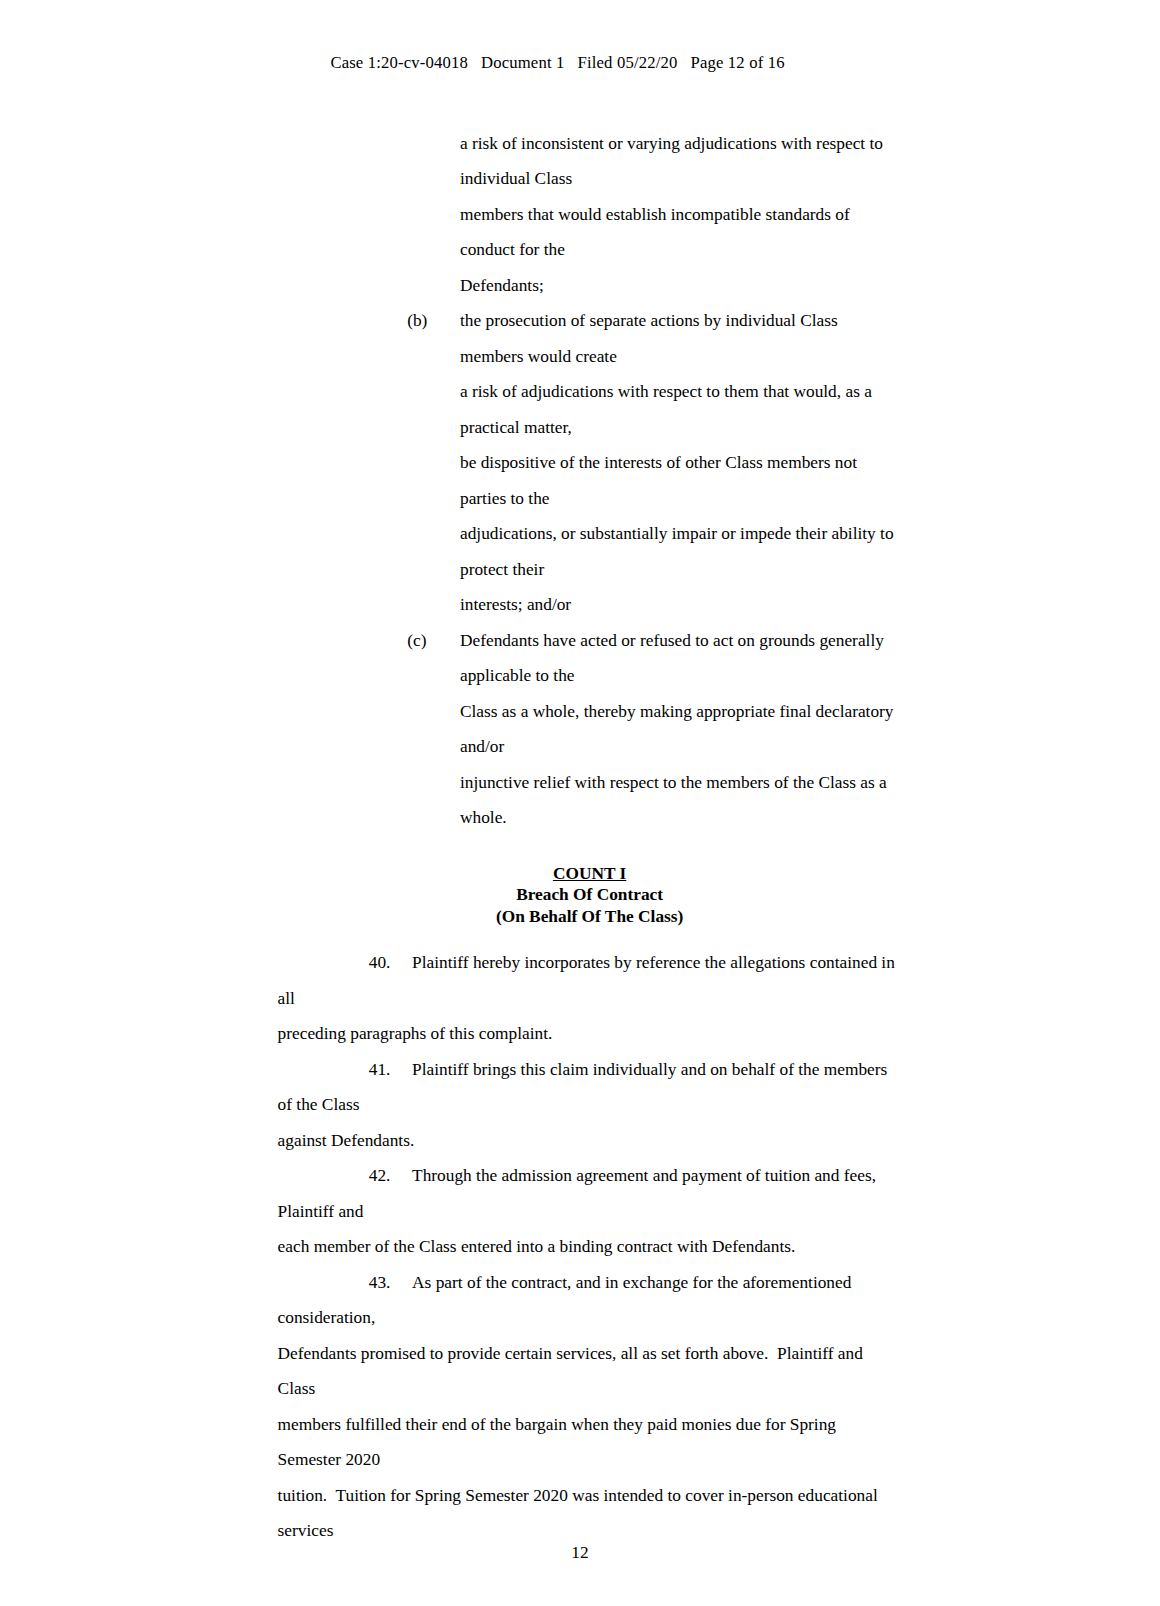Case 1:20-cv-04018 Document 1 Filed 05/22/20 Page 12 of 16
a risk of inconsistent or varying adjudications with respect to individual Class
members that would establish incompatible standards of conduct for the
Defendants;
(b)
the prosecution of separate actions by individual Class members would create
a risk of adjudications with respect to them that would, as a practical matter,
be dispositive of the interests of other Class members not parties to the
adjudications, or substantially impair or impede their ability to protect their
interests; and/or
(c)
Defendants have acted or refused to act on grounds generally applicable to the
Class as a whole, thereby making appropriate final declaratory and/or
injunctive relief with respect to the members of the Class as a whole.
COUNT I
Breach Of Contract
(On Behalf Of The Class)
40. Plaintiff hereby incorporates by reference the allegations contained in all
preceding paragraphs of this complaint.
41. Plaintiff brings this claim individually and on behalf of the members of the Class
against Defendants.
42. Through the admission agreement and payment of tuition and fees, Plaintiff and
each member of the Class entered into a binding contract with Defendants.
43. As part of the contract, and in exchange for the aforementioned consideration,
Defendants promised to provide certain services, all as set forth above. Plaintiff and Class
members fulfilled their end of the bargain when they paid monies due for Spring Semester 2020
tuition. Tuition for Spring Semester 2020 was intended to cover in-person educational services
12